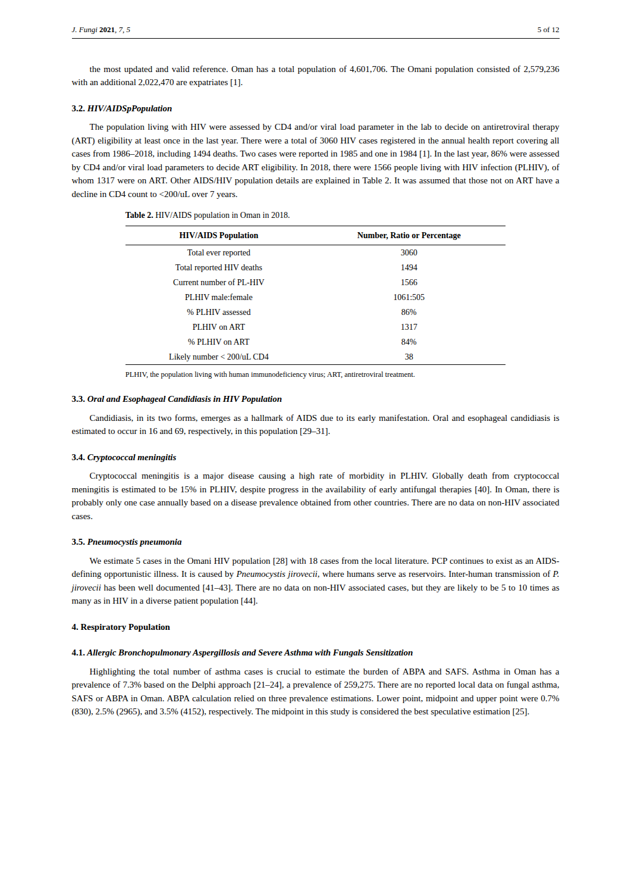J. Fungi 2021, 7, 5
5 of 12
the most updated and valid reference. Oman has a total population of 4,601,706. The Omani population consisted of 2,579,236 with an additional 2,022,470 are expatriates [1].
3.2. HIV/AIDSpPopulation
The population living with HIV were assessed by CD4 and/or viral load parameter in the lab to decide on antiretroviral therapy (ART) eligibility at least once in the last year. There were a total of 3060 HIV cases registered in the annual health report covering all cases from 1986–2018, including 1494 deaths. Two cases were reported in 1985 and one in 1984 [1]. In the last year, 86% were assessed by CD4 and/or viral load parameters to decide ART eligibility. In 2018, there were 1566 people living with HIV infection (PLHIV), of whom 1317 were on ART. Other AIDS/HIV population details are explained in Table 2. It was assumed that those not on ART have a decline in CD4 count to <200/uL over 7 years.
Table 2. HIV/AIDS population in Oman in 2018.
| HIV/AIDS Population | Number, Ratio or Percentage |
| --- | --- |
| Total ever reported | 3060 |
| Total reported HIV deaths | 1494 |
| Current number of PL-HIV | 1566 |
| PLHIV male:female | 1061:505 |
| % PLHIV assessed | 86% |
| PLHIV on ART | 1317 |
| % PLHIV on ART | 84% |
| Likely number < 200/uL CD4 | 38 |
PLHIV, the population living with human immunodeficiency virus; ART, antiretroviral treatment.
3.3. Oral and Esophageal Candidiasis in HIV Population
Candidiasis, in its two forms, emerges as a hallmark of AIDS due to its early manifestation. Oral and esophageal candidiasis is estimated to occur in 16 and 69, respectively, in this population [29–31].
3.4. Cryptococcal meningitis
Cryptococcal meningitis is a major disease causing a high rate of morbidity in PLHIV. Globally death from cryptococcal meningitis is estimated to be 15% in PLHIV, despite progress in the availability of early antifungal therapies [40]. In Oman, there is probably only one case annually based on a disease prevalence obtained from other countries. There are no data on non-HIV associated cases.
3.5. Pneumocystis pneumonia
We estimate 5 cases in the Omani HIV population [28] with 18 cases from the local literature. PCP continues to exist as an AIDS-defining opportunistic illness. It is caused by Pneumocystis jirovecii, where humans serve as reservoirs. Inter-human transmission of P. jirovecii has been well documented [41–43]. There are no data on non-HIV associated cases, but they are likely to be 5 to 10 times as many as in HIV in a diverse patient population [44].
4. Respiratory Population
4.1. Allergic Bronchopulmonary Aspergillosis and Severe Asthma with Fungals Sensitization
Highlighting the total number of asthma cases is crucial to estimate the burden of ABPA and SAFS. Asthma in Oman has a prevalence of 7.3% based on the Delphi approach [21–24], a prevalence of 259,275. There are no reported local data on fungal asthma, SAFS or ABPA in Oman. ABPA calculation relied on three prevalence estimations. Lower point, midpoint and upper point were 0.7% (830), 2.5% (2965), and 3.5% (4152), respectively. The midpoint in this study is considered the best speculative estimation [25].